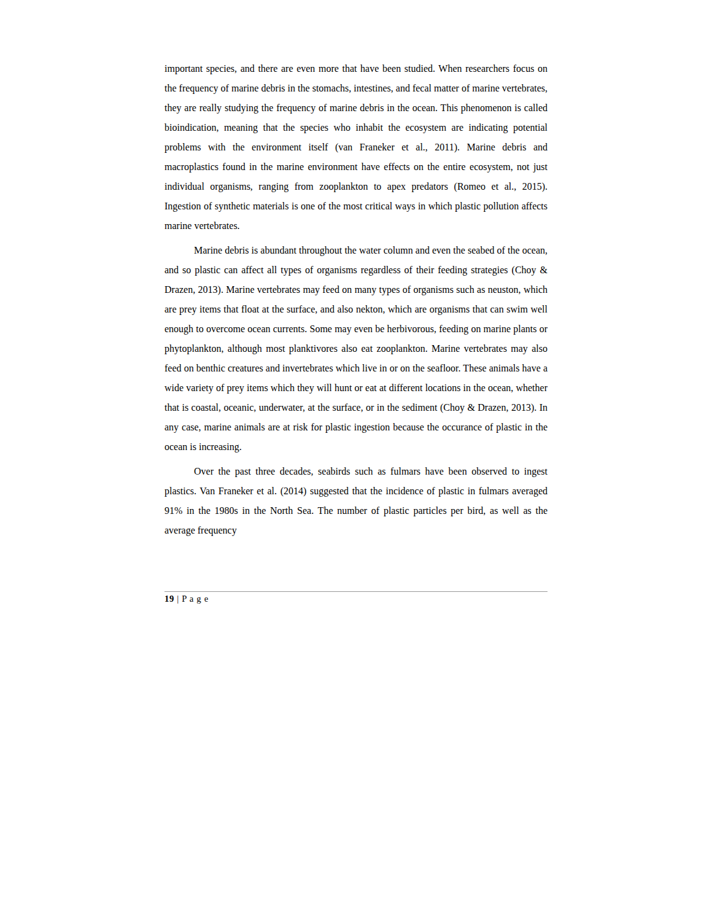important species, and there are even more that have been studied. When researchers focus on the frequency of marine debris in the stomachs, intestines, and fecal matter of marine vertebrates, they are really studying the frequency of marine debris in the ocean. This phenomenon is called bioindication, meaning that the species who inhabit the ecosystem are indicating potential problems with the environment itself (van Franeker et al., 2011). Marine debris and macroplastics found in the marine environment have effects on the entire ecosystem, not just individual organisms, ranging from zooplankton to apex predators (Romeo et al., 2015). Ingestion of synthetic materials is one of the most critical ways in which plastic pollution affects marine vertebrates.
Marine debris is abundant throughout the water column and even the seabed of the ocean, and so plastic can affect all types of organisms regardless of their feeding strategies (Choy & Drazen, 2013). Marine vertebrates may feed on many types of organisms such as neuston, which are prey items that float at the surface, and also nekton, which are organisms that can swim well enough to overcome ocean currents. Some may even be herbivorous, feeding on marine plants or phytoplankton, although most planktivores also eat zooplankton. Marine vertebrates may also feed on benthic creatures and invertebrates which live in or on the seafloor. These animals have a wide variety of prey items which they will hunt or eat at different locations in the ocean, whether that is coastal, oceanic, underwater, at the surface, or in the sediment (Choy & Drazen, 2013). In any case, marine animals are at risk for plastic ingestion because the occurance of plastic in the ocean is increasing.
Over the past three decades, seabirds such as fulmars have been observed to ingest plastics. Van Franeker et al. (2014) suggested that the incidence of plastic in fulmars averaged 91% in the 1980s in the North Sea. The number of plastic particles per bird, as well as the average frequency
19 | P a g e